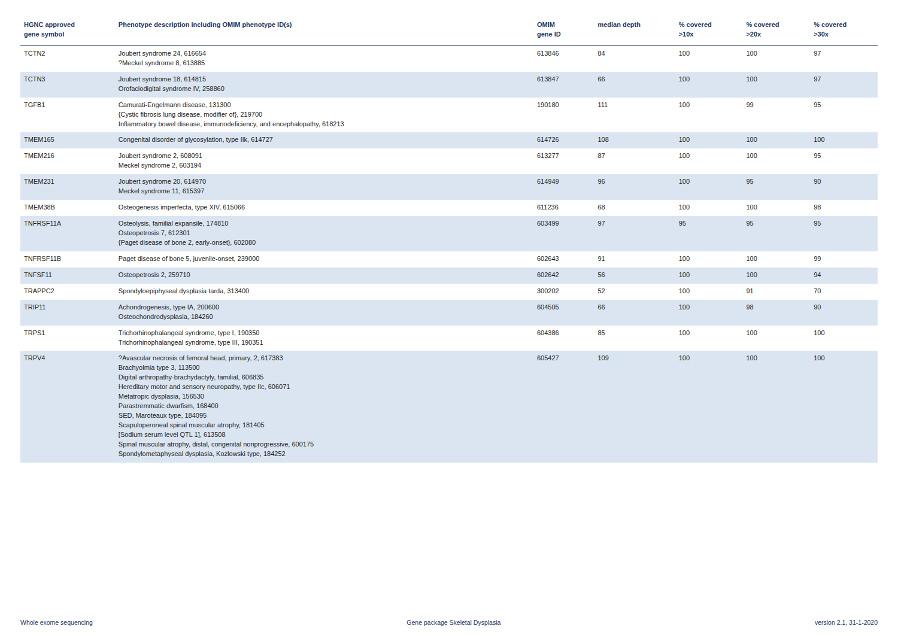| HGNC approved gene symbol | Phenotype description including OMIM phenotype ID(s) | OMIM gene ID | median depth | % covered >10x | % covered >20x | % covered >30x |
| --- | --- | --- | --- | --- | --- | --- |
| TCTN2 | Joubert syndrome 24, 616654 ?Meckel syndrome 8, 613885 | 613846 | 84 | 100 | 100 | 97 |
| TCTN3 | Joubert syndrome 18, 614815 Orofaciodigital syndrome IV, 258860 | 613847 | 66 | 100 | 100 | 97 |
| TGFB1 | Camurati-Engelmann disease, 131300 {Cystic fibrosis lung disease, modifier of}, 219700 Inflammatory bowel disease, immunodeficiency, and encephalopathy, 618213 | 190180 | 111 | 100 | 99 | 95 |
| TMEM165 | Congenital disorder of glycosylation, type IIk, 614727 | 614726 | 108 | 100 | 100 | 100 |
| TMEM216 | Joubert syndrome 2, 608091 Meckel syndrome 2, 603194 | 613277 | 87 | 100 | 100 | 95 |
| TMEM231 | Joubert syndrome 20, 614970 Meckel syndrome 11, 615397 | 614949 | 96 | 100 | 95 | 90 |
| TMEM38B | Osteogenesis imperfecta, type XIV, 615066 | 611236 | 68 | 100 | 100 | 98 |
| TNFRSF11A | Osteolysis, familial expansile, 174810 Osteopetrosis 7, 612301 {Paget disease of bone 2, early-onset}, 602080 | 603499 | 97 | 95 | 95 | 95 |
| TNFRSF11B | Paget disease of bone 5, juvenile-onset, 239000 | 602643 | 91 | 100 | 100 | 99 |
| TNFSF11 | Osteopetrosis 2, 259710 | 602642 | 56 | 100 | 100 | 94 |
| TRAPPC2 | Spondyloepiphyseal dysplasia tarda, 313400 | 300202 | 52 | 100 | 91 | 70 |
| TRIP11 | Achondrogenesis, type IA, 200600 Osteochondrodysplasia, 184260 | 604505 | 66 | 100 | 98 | 90 |
| TRPS1 | Trichorhinophalangeal syndrome, type I, 190350 Trichorhinophalangeal syndrome, type III, 190351 | 604386 | 85 | 100 | 100 | 100 |
| TRPV4 | ?Avascular necrosis of femoral head, primary, 2, 617383 Brachyolmia type 3, 113500 Digital arthropathy-brachydactyly, familial, 606835 Hereditary motor and sensory neuropathy, type IIc, 606071 Metatropic dysplasia, 156530 Parastremmatic dwarfism, 168400 SED, Maroteaux type, 184095 Scapuloperoneal spinal muscular atrophy, 181405 [Sodium serum level QTL 1], 613508 Spinal muscular atrophy, distal, congenital nonprogressive, 600175 Spondylometaphyseal dysplasia, Kozlowski type, 184252 | 605427 | 109 | 100 | 100 | 100 |
Whole exome sequencing version 2.1, 31-1-2020
Gene package Skeletal Dysplasia